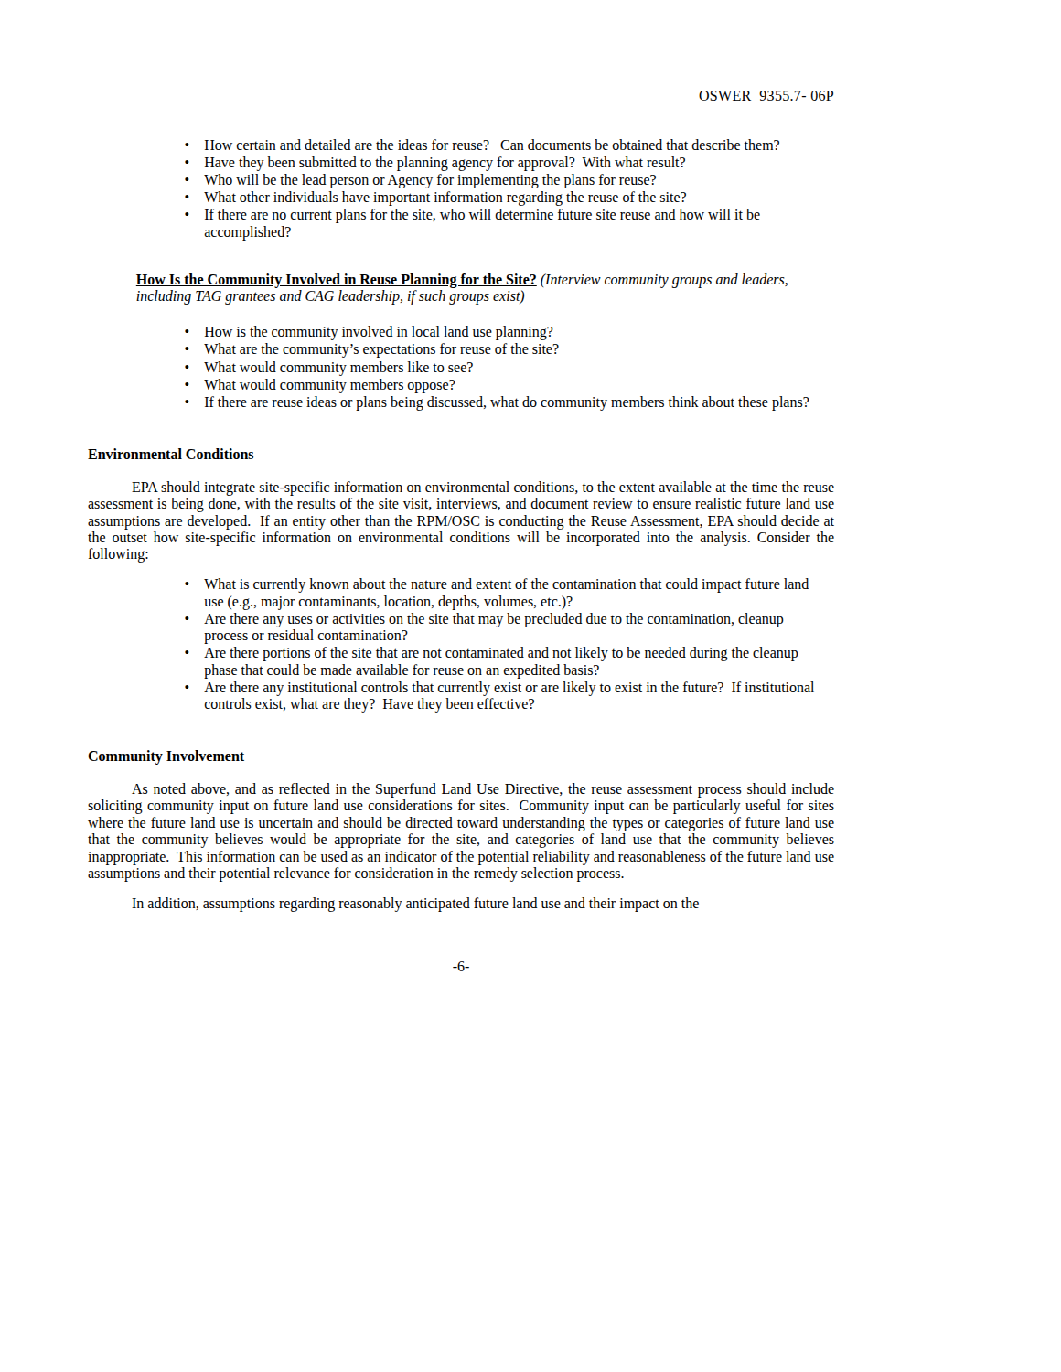OSWER 9355.7- 06P
How certain and detailed are the ideas for reuse? Can documents be obtained that describe them?
Have they been submitted to the planning agency for approval? With what result?
Who will be the lead person or Agency for implementing the plans for reuse?
What other individuals have important information regarding the reuse of the site?
If there are no current plans for the site, who will determine future site reuse and how will it be accomplished?
How Is the Community Involved in Reuse Planning for the Site? (Interview community groups and leaders, including TAG grantees and CAG leadership, if such groups exist)
How is the community involved in local land use planning?
What are the community’s expectations for reuse of the site?
What would community members like to see?
What would community members oppose?
If there are reuse ideas or plans being discussed, what do community members think about these plans?
Environmental Conditions
EPA should integrate site-specific information on environmental conditions, to the extent available at the time the reuse assessment is being done, with the results of the site visit, interviews, and document review to ensure realistic future land use assumptions are developed. If an entity other than the RPM/OSC is conducting the Reuse Assessment, EPA should decide at the outset how site-specific information on environmental conditions will be incorporated into the analysis. Consider the following:
What is currently known about the nature and extent of the contamination that could impact future land use (e.g., major contaminants, location, depths, volumes, etc.)?
Are there any uses or activities on the site that may be precluded due to the contamination, cleanup process or residual contamination?
Are there portions of the site that are not contaminated and not likely to be needed during the cleanup phase that could be made available for reuse on an expedited basis?
Are there any institutional controls that currently exist or are likely to exist in the future? If institutional controls exist, what are they? Have they been effective?
Community Involvement
As noted above, and as reflected in the Superfund Land Use Directive, the reuse assessment process should include soliciting community input on future land use considerations for sites. Community input can be particularly useful for sites where the future land use is uncertain and should be directed toward understanding the types or categories of future land use that the community believes would be appropriate for the site, and categories of land use that the community believes inappropriate. This information can be used as an indicator of the potential reliability and reasonableness of the future land use assumptions and their potential relevance for consideration in the remedy selection process.
In addition, assumptions regarding reasonably anticipated future land use and their impact on the
-6-